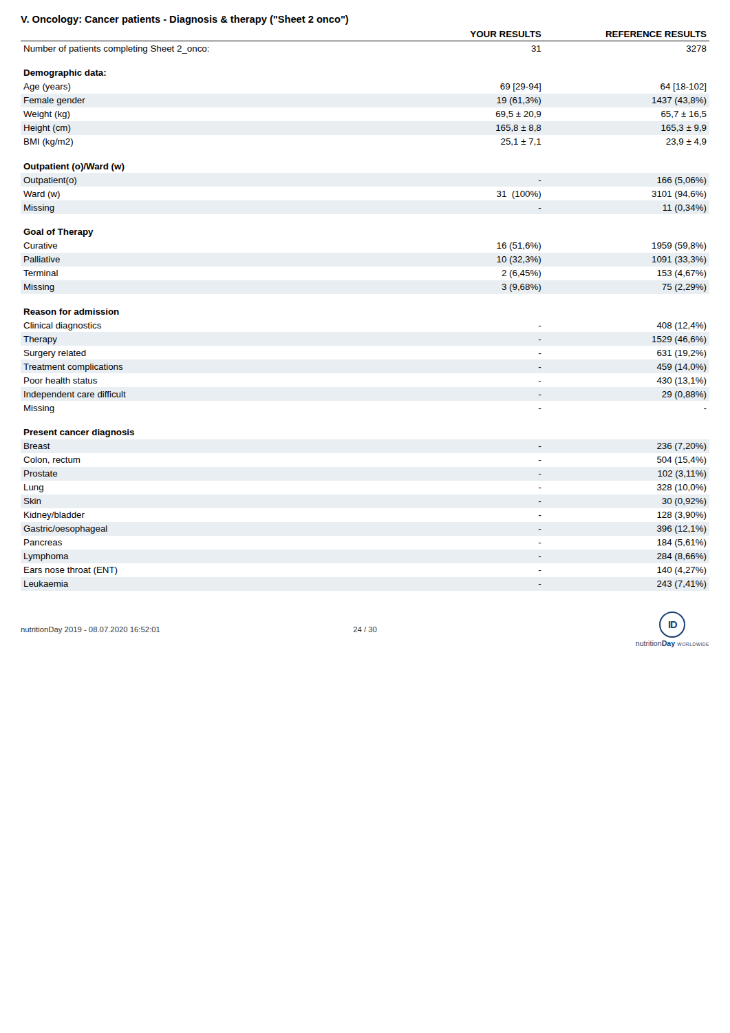V. Oncology: Cancer patients - Diagnosis & therapy ("Sheet 2 onco")
| | YOUR RESULTS | REFERENCE RESULTS |
| --- | --- | --- |
| Number of patients completing Sheet 2_onco: | 31 | 3278 |
| Demographic data: | | |
| Age (years) | 69 [29-94] | 64 [18-102] |
| Female gender | 19 (61,3%) | 1437 (43,8%) |
| Weight (kg) | 69,5 ± 20,9 | 65,7 ± 16,5 |
| Height (cm) | 165,8 ± 8,8 | 165,3 ± 9,9 |
| BMI (kg/m2) | 25,1 ± 7,1 | 23,9 ± 4,9 |
| Outpatient (o)/Ward (w) | | |
| Outpatient(o) | - | 166 (5,06%) |
| Ward (w) | 31 (100%) | 3101 (94,6%) |
| Missing | - | 11 (0,34%) |
| Goal of Therapy | | |
| Curative | 16 (51,6%) | 1959 (59,8%) |
| Palliative | 10 (32,3%) | 1091 (33,3%) |
| Terminal | 2 (6,45%) | 153 (4,67%) |
| Missing | 3 (9,68%) | 75 (2,29%) |
| Reason for admission | | |
| Clinical diagnostics | - | 408 (12,4%) |
| Therapy | - | 1529 (46,6%) |
| Surgery related | - | 631 (19,2%) |
| Treatment complications | - | 459 (14,0%) |
| Poor health status | - | 430 (13,1%) |
| Independent care difficult | - | 29 (0,88%) |
| Missing | - | - |
| Present cancer diagnosis | | |
| Breast | - | 236 (7,20%) |
| Colon, rectum | - | 504 (15,4%) |
| Prostate | - | 102 (3,11%) |
| Lung | - | 328 (10,0%) |
| Skin | - | 30 (0,92%) |
| Kidney/bladder | - | 128 (3,90%) |
| Gastric/oesophageal | - | 396 (12,1%) |
| Pancreas | - | 184 (5,61%) |
| Lymphoma | - | 284 (8,66%) |
| Ears nose throat (ENT) | - | 140 (4,27%) |
| Leukaemia | - | 243 (7,41%) |
nutritionDay 2019 - 08.07.2020 16:52:01
24 / 30
nutrition Day WORLDWIDE